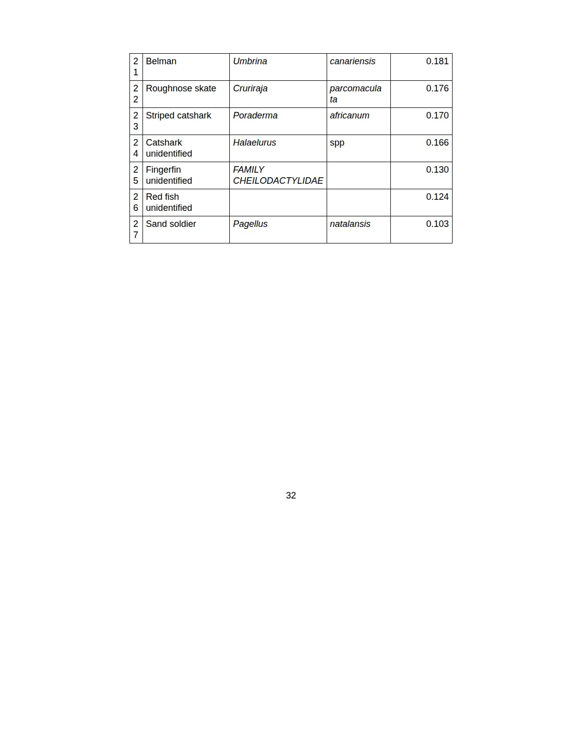| 2 1 | Belman | Umbrina | canariensis | 0.181 |
| 2 2 | Roughnose skate | Cruriraja | parcomacula ta | 0.176 |
| 2 3 | Striped catshark | Poraderma | africanum | 0.170 |
| 2 4 | Catshark unidentified | Halaelurus | spp | 0.166 |
| 2 5 | Fingerfin unidentified | FAMILY CHEILODACTYLIDAE | | 0.130 |
| 2 6 | Red fish unidentified | | | 0.124 |
| 2 7 | Sand soldier | Pagellus | natalansis | 0.103 |
32